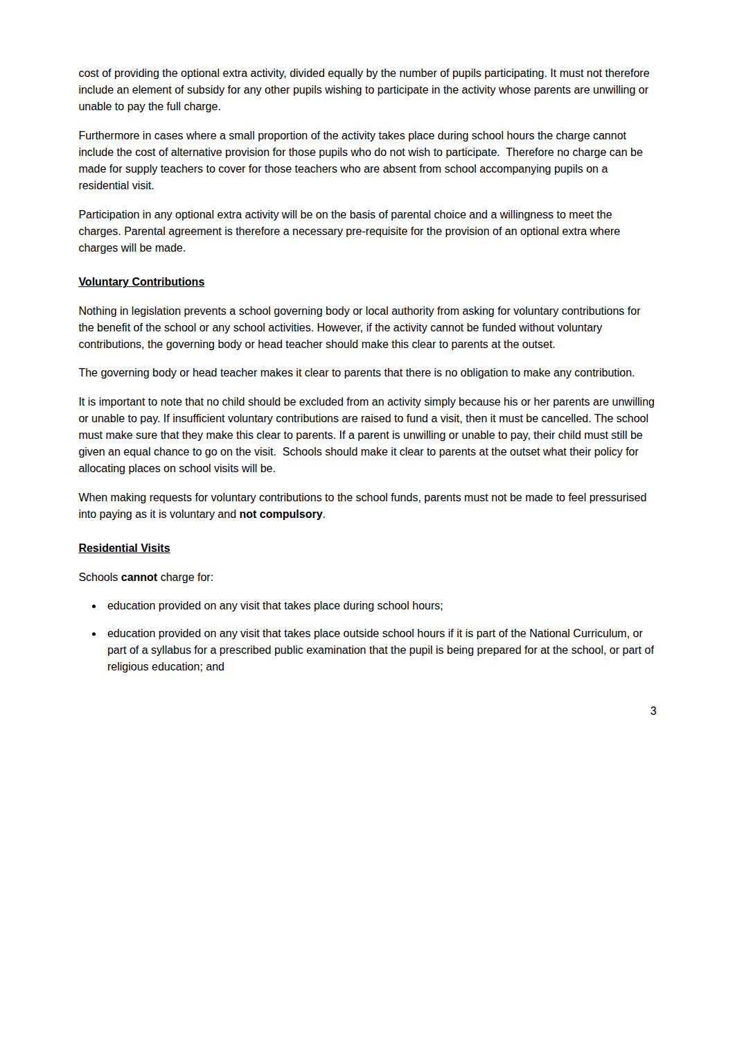cost of providing the optional extra activity, divided equally by the number of pupils participating. It must not therefore include an element of subsidy for any other pupils wishing to participate in the activity whose parents are unwilling or unable to pay the full charge.
Furthermore in cases where a small proportion of the activity takes place during school hours the charge cannot include the cost of alternative provision for those pupils who do not wish to participate. Therefore no charge can be made for supply teachers to cover for those teachers who are absent from school accompanying pupils on a residential visit.
Participation in any optional extra activity will be on the basis of parental choice and a willingness to meet the charges. Parental agreement is therefore a necessary pre-requisite for the provision of an optional extra where charges will be made.
Voluntary Contributions
Nothing in legislation prevents a school governing body or local authority from asking for voluntary contributions for the benefit of the school or any school activities. However, if the activity cannot be funded without voluntary contributions, the governing body or head teacher should make this clear to parents at the outset.
The governing body or head teacher makes it clear to parents that there is no obligation to make any contribution.
It is important to note that no child should be excluded from an activity simply because his or her parents are unwilling or unable to pay. If insufficient voluntary contributions are raised to fund a visit, then it must be cancelled. The school must make sure that they make this clear to parents. If a parent is unwilling or unable to pay, their child must still be given an equal chance to go on the visit. Schools should make it clear to parents at the outset what their policy for allocating places on school visits will be.
When making requests for voluntary contributions to the school funds, parents must not be made to feel pressurised into paying as it is voluntary and not compulsory.
Residential Visits
Schools cannot charge for:
education provided on any visit that takes place during school hours;
education provided on any visit that takes place outside school hours if it is part of the National Curriculum, or part of a syllabus for a prescribed public examination that the pupil is being prepared for at the school, or part of religious education; and
3